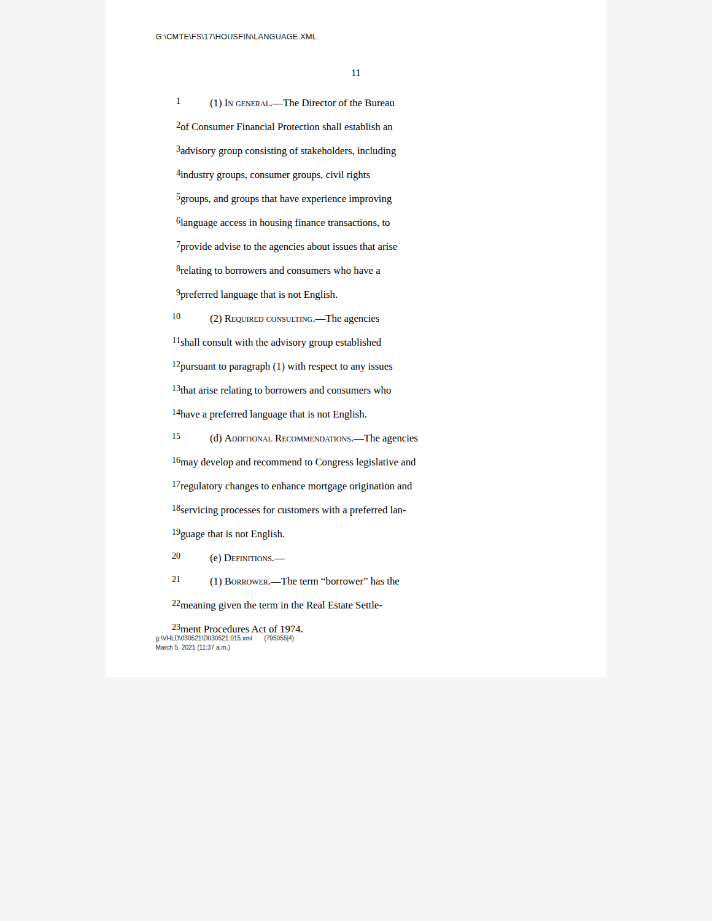G:\CMTE\FS\17\HOUSFIN\LANGUAGE.XML
11
| 1 | (1) In general. —The Director of the Bureau |
| 2 | of Consumer Financial Protection shall establish an |
| 3 | advisory group consisting of stakeholders, including |
| 4 | industry groups, consumer groups, civil rights |
| 5 | groups, and groups that have experience improving |
| 6 | language access in housing finance transactions, to |
| 7 | provide advise to the agencies about issues that arise |
| 8 | relating to borrowers and consumers who have a |
| 9 | preferred language that is not English. |
| 10 | (2) Required consulting. —The agencies |
| 11 | shall consult with the advisory group established |
| 12 | pursuant to paragraph (1) with respect to any issues |
| 13 | that arise relating to borrowers and consumers who |
| 14 | have a preferred language that is not English. |
| 15 | (d) Additional Recommendations. —The agencies |
| 16 | may develop and recommend to Congress legislative and |
| 17 | regulatory changes to enhance mortgage origination and |
| 18 | servicing processes for customers with a preferred lan- |
| 19 | guage that is not English. |
| 20 | (e) Definitions. — |
| 21 | (1) Borrower. —The term “borrower” has the |
| 22 | meaning given the term in the Real Estate Settle- |
| 23 | ment Procedures Act of 1974. |
g:\VHLD\030521\D030521.015.xml (795055|4)
March 5, 2021 (11:37 a.m.)